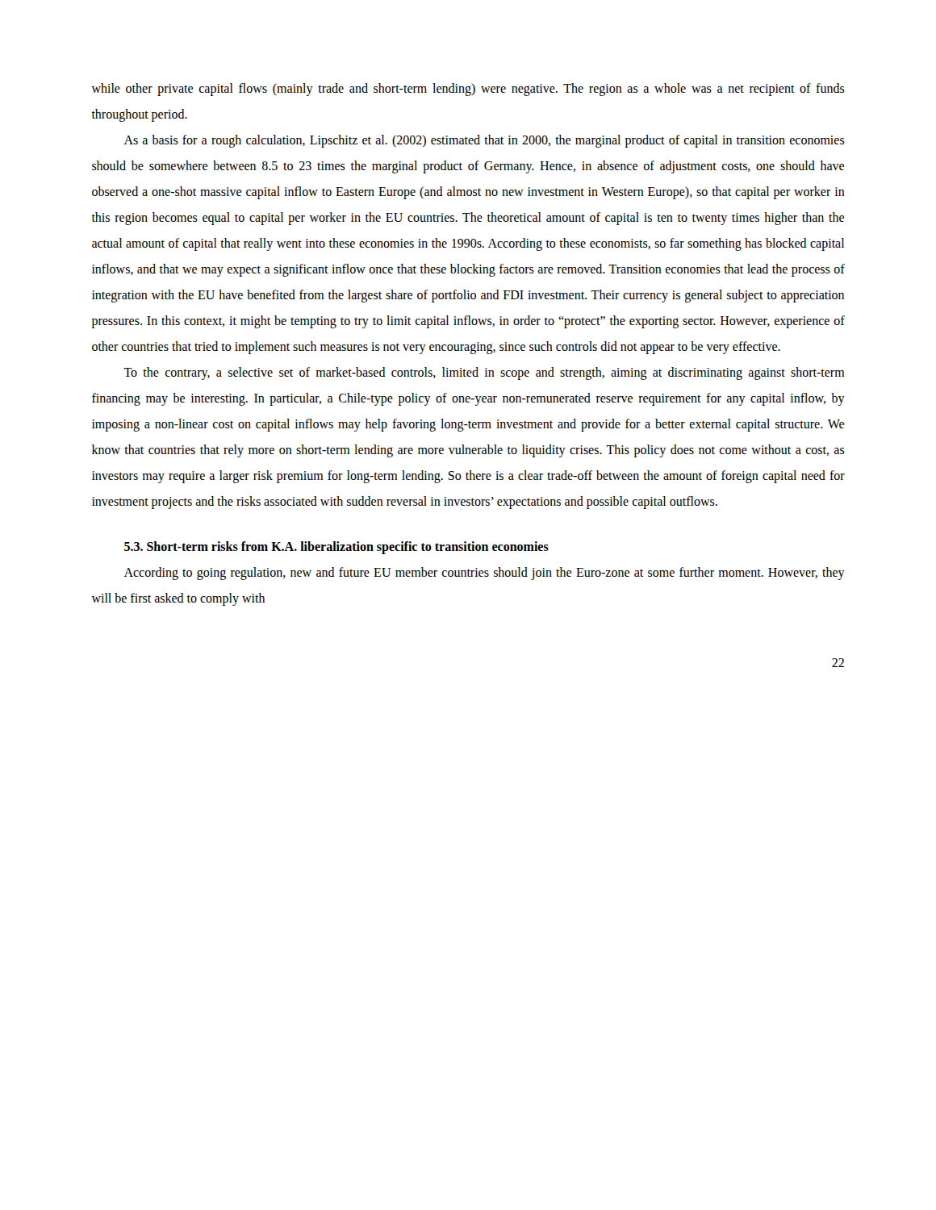while other private capital flows (mainly trade and short-term lending) were negative. The region as a whole was a net recipient of funds throughout period.
As a basis for a rough calculation, Lipschitz et al. (2002) estimated that in 2000, the marginal product of capital in transition economies should be somewhere between 8.5 to 23 times the marginal product of Germany. Hence, in absence of adjustment costs, one should have observed a one-shot massive capital inflow to Eastern Europe (and almost no new investment in Western Europe), so that capital per worker in this region becomes equal to capital per worker in the EU countries. The theoretical amount of capital is ten to twenty times higher than the actual amount of capital that really went into these economies in the 1990s. According to these economists, so far something has blocked capital inflows, and that we may expect a significant inflow once that these blocking factors are removed. Transition economies that lead the process of integration with the EU have benefited from the largest share of portfolio and FDI investment. Their currency is general subject to appreciation pressures. In this context, it might be tempting to try to limit capital inflows, in order to “protect” the exporting sector. However, experience of other countries that tried to implement such measures is not very encouraging, since such controls did not appear to be very effective.
To the contrary, a selective set of market-based controls, limited in scope and strength, aiming at discriminating against short-term financing may be interesting. In particular, a Chile-type policy of one-year non-remunerated reserve requirement for any capital inflow, by imposing a non-linear cost on capital inflows may help favoring long-term investment and provide for a better external capital structure. We know that countries that rely more on short-term lending are more vulnerable to liquidity crises. This policy does not come without a cost, as investors may require a larger risk premium for long-term lending. So there is a clear trade-off between the amount of foreign capital need for investment projects and the risks associated with sudden reversal in investors’ expectations and possible capital outflows.
5.3. Short-term risks from K.A. liberalization specific to transition economies
According to going regulation, new and future EU member countries should join the Euro-zone at some further moment. However, they will be first asked to comply with
22